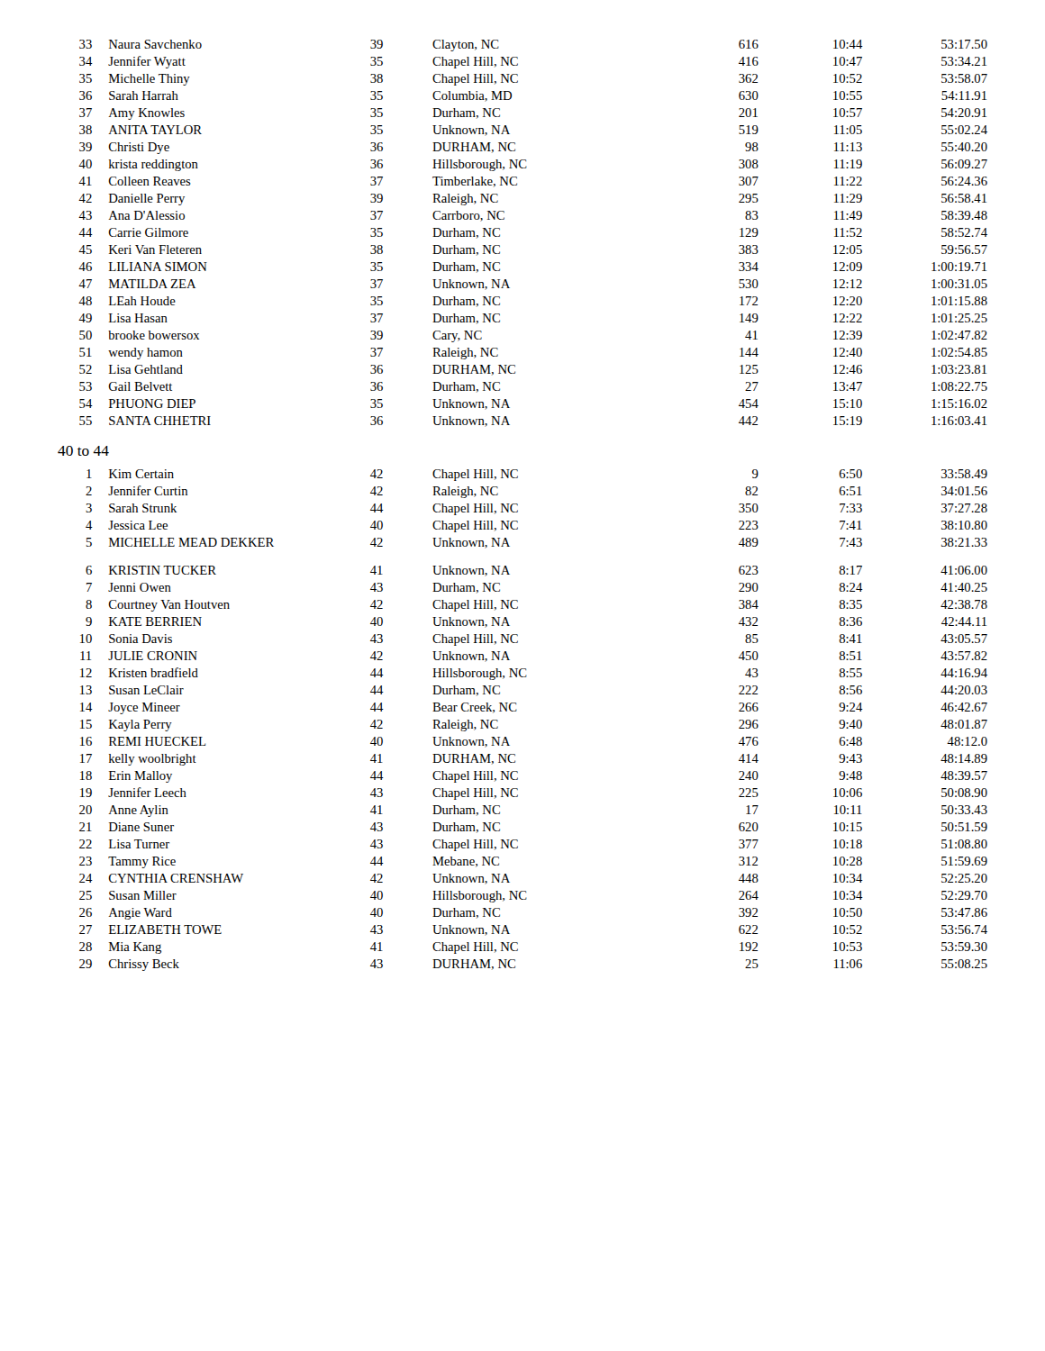| 33 | Naura Savchenko | 39 | Clayton, NC | 616 | 10:44 | 53:17.50 |
| 34 | Jennifer Wyatt | 35 | Chapel Hill, NC | 416 | 10:47 | 53:34.21 |
| 35 | Michelle Thiny | 38 | Chapel Hill, NC | 362 | 10:52 | 53:58.07 |
| 36 | Sarah Harrah | 35 | Columbia, MD | 630 | 10:55 | 54:11.91 |
| 37 | Amy Knowles | 35 | Durham, NC | 201 | 10:57 | 54:20.91 |
| 38 | ANITA TAYLOR | 35 | Unknown, NA | 519 | 11:05 | 55:02.24 |
| 39 | Christi Dye | 36 | DURHAM, NC | 98 | 11:13 | 55:40.20 |
| 40 | krista reddington | 36 | Hillsborough, NC | 308 | 11:19 | 56:09.27 |
| 41 | Colleen Reaves | 37 | Timberlake, NC | 307 | 11:22 | 56:24.36 |
| 42 | Danielle Perry | 39 | Raleigh, NC | 295 | 11:29 | 56:58.41 |
| 43 | Ana D'Alessio | 37 | Carrboro, NC | 83 | 11:49 | 58:39.48 |
| 44 | Carrie Gilmore | 35 | Durham, NC | 129 | 11:52 | 58:52.74 |
| 45 | Keri Van Fleteren | 38 | Durham, NC | 383 | 12:05 | 59:56.57 |
| 46 | LILIANA SIMON | 35 | Durham, NC | 334 | 12:09 | 1:00:19.71 |
| 47 | MATILDA ZEA | 37 | Unknown, NA | 530 | 12:12 | 1:00:31.05 |
| 48 | LEah Houde | 35 | Durham, NC | 172 | 12:20 | 1:01:15.88 |
| 49 | Lisa Hasan | 37 | Durham, NC | 149 | 12:22 | 1:01:25.25 |
| 50 | brooke bowersox | 39 | Cary, NC | 41 | 12:39 | 1:02:47.82 |
| 51 | wendy hamon | 37 | Raleigh, NC | 144 | 12:40 | 1:02:54.85 |
| 52 | Lisa Gehtland | 36 | DURHAM, NC | 125 | 12:46 | 1:03:23.81 |
| 53 | Gail Belvett | 36 | Durham, NC | 27 | 13:47 | 1:08:22.75 |
| 54 | PHUONG DIEP | 35 | Unknown, NA | 454 | 15:10 | 1:15:16.02 |
| 55 | SANTA CHHETRI | 36 | Unknown, NA | 442 | 15:19 | 1:16:03.41 |
| 40 to 44 |
| 1 | Kim Certain | 42 | Chapel Hill, NC | 9 | 6:50 | 33:58.49 |
| 2 | Jennifer Curtin | 42 | Raleigh, NC | 82 | 6:51 | 34:01.56 |
| 3 | Sarah Strunk | 44 | Chapel Hill, NC | 350 | 7:33 | 37:27.28 |
| 4 | Jessica Lee | 40 | Chapel Hill, NC | 223 | 7:41 | 38:10.80 |
| 5 | MICHELLE MEAD DEKKER | 42 | Unknown, NA | 489 | 7:43 | 38:21.33 |
| 6 | KRISTIN TUCKER | 41 | Unknown, NA | 623 | 8:17 | 41:06.00 |
| 7 | Jenni Owen | 43 | Durham, NC | 290 | 8:24 | 41:40.25 |
| 8 | Courtney Van Houtven | 42 | Chapel Hill, NC | 384 | 8:35 | 42:38.78 |
| 9 | KATE BERRIEN | 40 | Unknown, NA | 432 | 8:36 | 42:44.11 |
| 10 | Sonia Davis | 43 | Chapel Hill, NC | 85 | 8:41 | 43:05.57 |
| 11 | JULIE CRONIN | 42 | Unknown, NA | 450 | 8:51 | 43:57.82 |
| 12 | Kristen bradfield | 44 | Hillsborough, NC | 43 | 8:55 | 44:16.94 |
| 13 | Susan LeClair | 44 | Durham, NC | 222 | 8:56 | 44:20.03 |
| 14 | Joyce Mineer | 44 | Bear Creek, NC | 266 | 9:24 | 46:42.67 |
| 15 | Kayla Perry | 42 | Raleigh, NC | 296 | 9:40 | 48:01.87 |
| 16 | REMI HUECKEL | 40 | Unknown, NA | 476 | 6:48 | 48:12.0 |
| 17 | kelly woolbright | 41 | DURHAM, NC | 414 | 9:43 | 48:14.89 |
| 18 | Erin Malloy | 44 | Chapel Hill, NC | 240 | 9:48 | 48:39.57 |
| 19 | Jennifer Leech | 43 | Chapel Hill, NC | 225 | 10:06 | 50:08.90 |
| 20 | Anne Aylin | 41 | Durham, NC | 17 | 10:11 | 50:33.43 |
| 21 | Diane Suner | 43 | Durham, NC | 620 | 10:15 | 50:51.59 |
| 22 | Lisa Turner | 43 | Chapel Hill, NC | 377 | 10:18 | 51:08.80 |
| 23 | Tammy Rice | 44 | Mebane, NC | 312 | 10:28 | 51:59.69 |
| 24 | CYNTHIA CRENSHAW | 42 | Unknown, NA | 448 | 10:34 | 52:25.20 |
| 25 | Susan Miller | 40 | Hillsborough, NC | 264 | 10:34 | 52:29.70 |
| 26 | Angie Ward | 40 | Durham, NC | 392 | 10:50 | 53:47.86 |
| 27 | ELIZABETH TOWE | 43 | Unknown, NA | 622 | 10:52 | 53:56.74 |
| 28 | Mia Kang | 41 | Chapel Hill, NC | 192 | 10:53 | 53:59.30 |
| 29 | Chrissy Beck | 43 | DURHAM, NC | 25 | 11:06 | 55:08.25 |